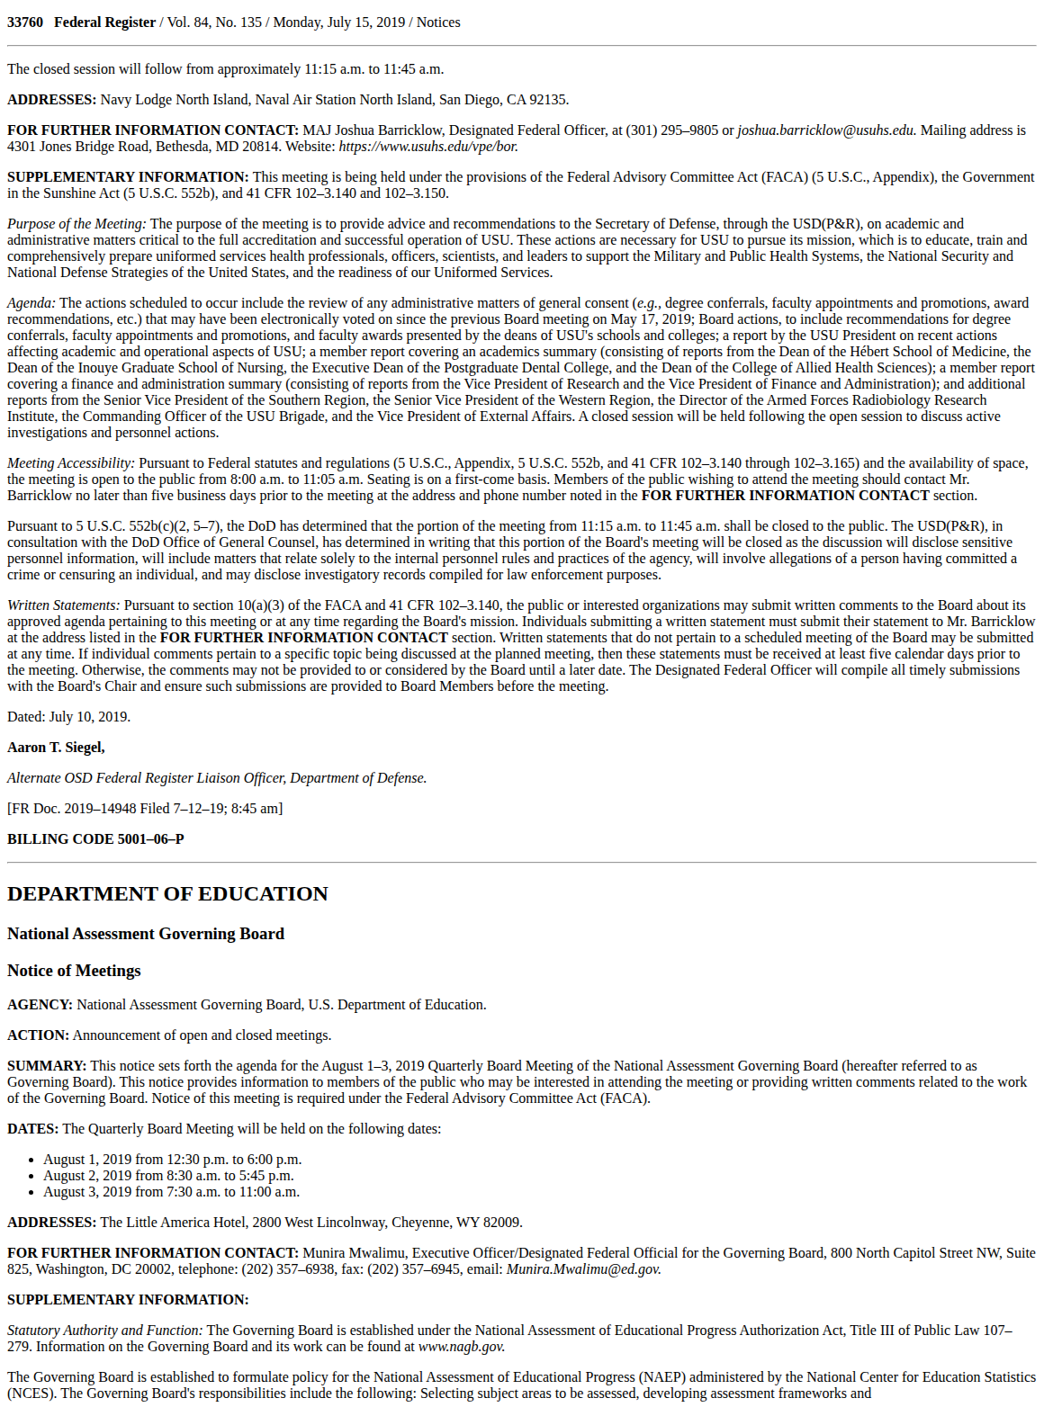33760 Federal Register / Vol. 84, No. 135 / Monday, July 15, 2019 / Notices
The closed session will follow from approximately 11:15 a.m. to 11:45 a.m.
ADDRESSES: Navy Lodge North Island, Naval Air Station North Island, San Diego, CA 92135.
FOR FURTHER INFORMATION CONTACT: MAJ Joshua Barricklow, Designated Federal Officer, at (301) 295–9805 or joshua.barricklow@usuhs.edu. Mailing address is 4301 Jones Bridge Road, Bethesda, MD 20814. Website: https://www.usuhs.edu/vpe/bor.
SUPPLEMENTARY INFORMATION: This meeting is being held under the provisions of the Federal Advisory Committee Act (FACA) (5 U.S.C., Appendix), the Government in the Sunshine Act (5 U.S.C. 552b), and 41 CFR 102–3.140 and 102–3.150.
Purpose of the Meeting: The purpose of the meeting is to provide advice and recommendations to the Secretary of Defense, through the USD(P&R), on academic and administrative matters critical to the full accreditation and successful operation of USU. These actions are necessary for USU to pursue its mission, which is to educate, train and comprehensively prepare uniformed services health professionals, officers, scientists, and leaders to support the Military and Public Health Systems, the National Security and National Defense Strategies of the United States, and the readiness of our Uniformed Services.
Agenda: The actions scheduled to occur include the review of any administrative matters of general consent (e.g., degree conferrals, faculty appointments and promotions, award recommendations, etc.) that may have been electronically voted on since the previous Board meeting on May 17, 2019; Board actions, to include recommendations for degree conferrals, faculty appointments and promotions, and faculty awards presented by the deans of USU's schools and colleges; a report by the USU President on recent actions affecting academic and operational aspects of USU; a member report covering an academics summary (consisting of reports from the Dean of the Hébert School of Medicine, the Dean of the Inouye Graduate School of Nursing, the Executive Dean of the Postgraduate Dental College, and the Dean of the College of Allied Health Sciences); a member report covering a finance and administration summary (consisting of reports from the Vice President of Research and the Vice President of Finance and Administration); and additional reports from the Senior Vice President of the Southern Region, the Senior Vice President of the Western Region, the Director of the Armed Forces Radiobiology Research Institute, the Commanding Officer of the USU Brigade, and the Vice President of External Affairs. A closed session will be held following the open session to discuss active investigations and personnel actions.
Meeting Accessibility: Pursuant to Federal statutes and regulations (5 U.S.C., Appendix, 5 U.S.C. 552b, and 41 CFR 102–3.140 through 102–3.165) and the availability of space, the meeting is open to the public from 8:00 a.m. to 11:05 a.m. Seating is on a first-come basis. Members of the public wishing to attend the meeting should contact Mr. Barricklow no later than five business days prior to the meeting at the address and phone number noted in the FOR FURTHER INFORMATION CONTACT section.
Pursuant to 5 U.S.C. 552b(c)(2, 5–7), the DoD has determined that the portion of the meeting from 11:15 a.m. to 11:45 a.m. shall be closed to the public. The USD(P&R), in consultation with the DoD Office of General Counsel, has determined in writing that this portion of the Board's meeting will be closed as the discussion will disclose sensitive personnel information, will include matters that relate solely to the internal personnel rules and practices of the agency, will involve allegations of a person having committed a crime or censuring an individual, and may disclose investigatory records compiled for law enforcement purposes.
Written Statements: Pursuant to section 10(a)(3) of the FACA and 41 CFR 102–3.140, the public or interested organizations may submit written comments to the Board about its approved agenda pertaining to this meeting or at any time regarding the Board's mission. Individuals submitting a written statement must submit their statement to Mr. Barricklow at the address listed in the FOR FURTHER INFORMATION CONTACT section. Written statements that do not pertain to a scheduled meeting of the Board may be submitted at any time. If individual comments pertain to a specific topic being discussed at the planned meeting, then these statements must be received at least five calendar days prior to the meeting. Otherwise, the comments may not be provided to or considered by the Board until a later date. The Designated Federal Officer will compile all timely submissions with the Board's Chair and ensure such submissions are provided to Board Members before the meeting.
Dated: July 10, 2019.
Aaron T. Siegel,
Alternate OSD Federal Register Liaison Officer, Department of Defense.
[FR Doc. 2019–14948 Filed 7–12–19; 8:45 am]
BILLING CODE 5001–06–P
DEPARTMENT OF EDUCATION
National Assessment Governing Board
Notice of Meetings
AGENCY: National Assessment Governing Board, U.S. Department of Education.
ACTION: Announcement of open and closed meetings.
SUMMARY: This notice sets forth the agenda for the August 1–3, 2019 Quarterly Board Meeting of the National Assessment Governing Board (hereafter referred to as Governing Board). This notice provides information to members of the public who may be interested in attending the meeting or providing written comments related to the work of the Governing Board. Notice of this meeting is required under the Federal Advisory Committee Act (FACA).
DATES: The Quarterly Board Meeting will be held on the following dates:
August 1, 2019 from 12:30 p.m. to 6:00 p.m.
August 2, 2019 from 8:30 a.m. to 5:45 p.m.
August 3, 2019 from 7:30 a.m. to 11:00 a.m.
ADDRESSES: The Little America Hotel, 2800 West Lincolnway, Cheyenne, WY 82009.
FOR FURTHER INFORMATION CONTACT: Munira Mwalimu, Executive Officer/Designated Federal Official for the Governing Board, 800 North Capitol Street NW, Suite 825, Washington, DC 20002, telephone: (202) 357–6938, fax: (202) 357–6945, email: Munira.Mwalimu@ed.gov.
SUPPLEMENTARY INFORMATION:
Statutory Authority and Function: The Governing Board is established under the National Assessment of Educational Progress Authorization Act, Title III of Public Law 107–279. Information on the Governing Board and its work can be found at www.nagb.gov.
The Governing Board is established to formulate policy for the National Assessment of Educational Progress (NAEP) administered by the National Center for Education Statistics (NCES). The Governing Board's responsibilities include the following: Selecting subject areas to be assessed, developing assessment frameworks and